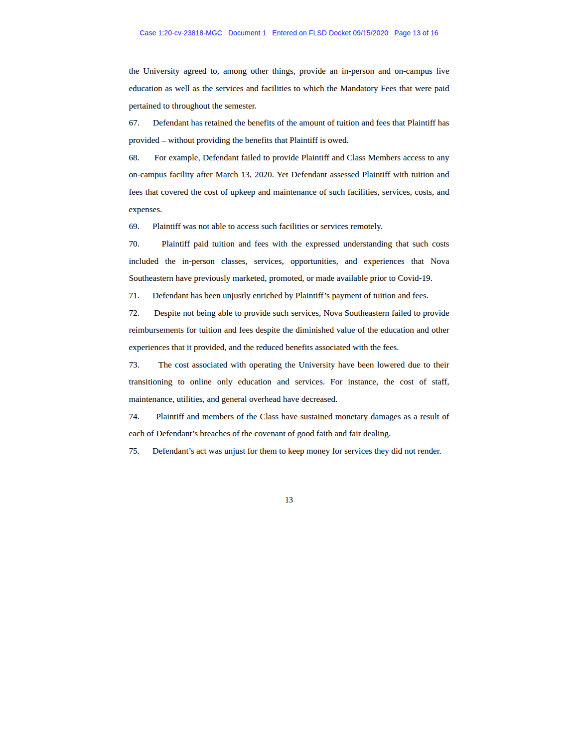Case 1:20-cv-23818-MGC Document 1 Entered on FLSD Docket 09/15/2020 Page 13 of 16
the University agreed to, among other things, provide an in-person and on-campus live education as well as the services and facilities to which the Mandatory Fees that were paid pertained to throughout the semester.
67. Defendant has retained the benefits of the amount of tuition and fees that Plaintiff has provided – without providing the benefits that Plaintiff is owed.
68. For example, Defendant failed to provide Plaintiff and Class Members access to any on-campus facility after March 13, 2020. Yet Defendant assessed Plaintiff with tuition and fees that covered the cost of upkeep and maintenance of such facilities, services, costs, and expenses.
69. Plaintiff was not able to access such facilities or services remotely.
70. Plaintiff paid tuition and fees with the expressed understanding that such costs included the in-person classes, services, opportunities, and experiences that Nova Southeastern have previously marketed, promoted, or made available prior to Covid-19.
71. Defendant has been unjustly enriched by Plaintiff’s payment of tuition and fees.
72. Despite not being able to provide such services, Nova Southeastern failed to provide reimbursements for tuition and fees despite the diminished value of the education and other experiences that it provided, and the reduced benefits associated with the fees.
73. The cost associated with operating the University have been lowered due to their transitioning to online only education and services. For instance, the cost of staff, maintenance, utilities, and general overhead have decreased.
74. Plaintiff and members of the Class have sustained monetary damages as a result of each of Defendant’s breaches of the covenant of good faith and fair dealing.
75. Defendant’s act was unjust for them to keep money for services they did not render.
13